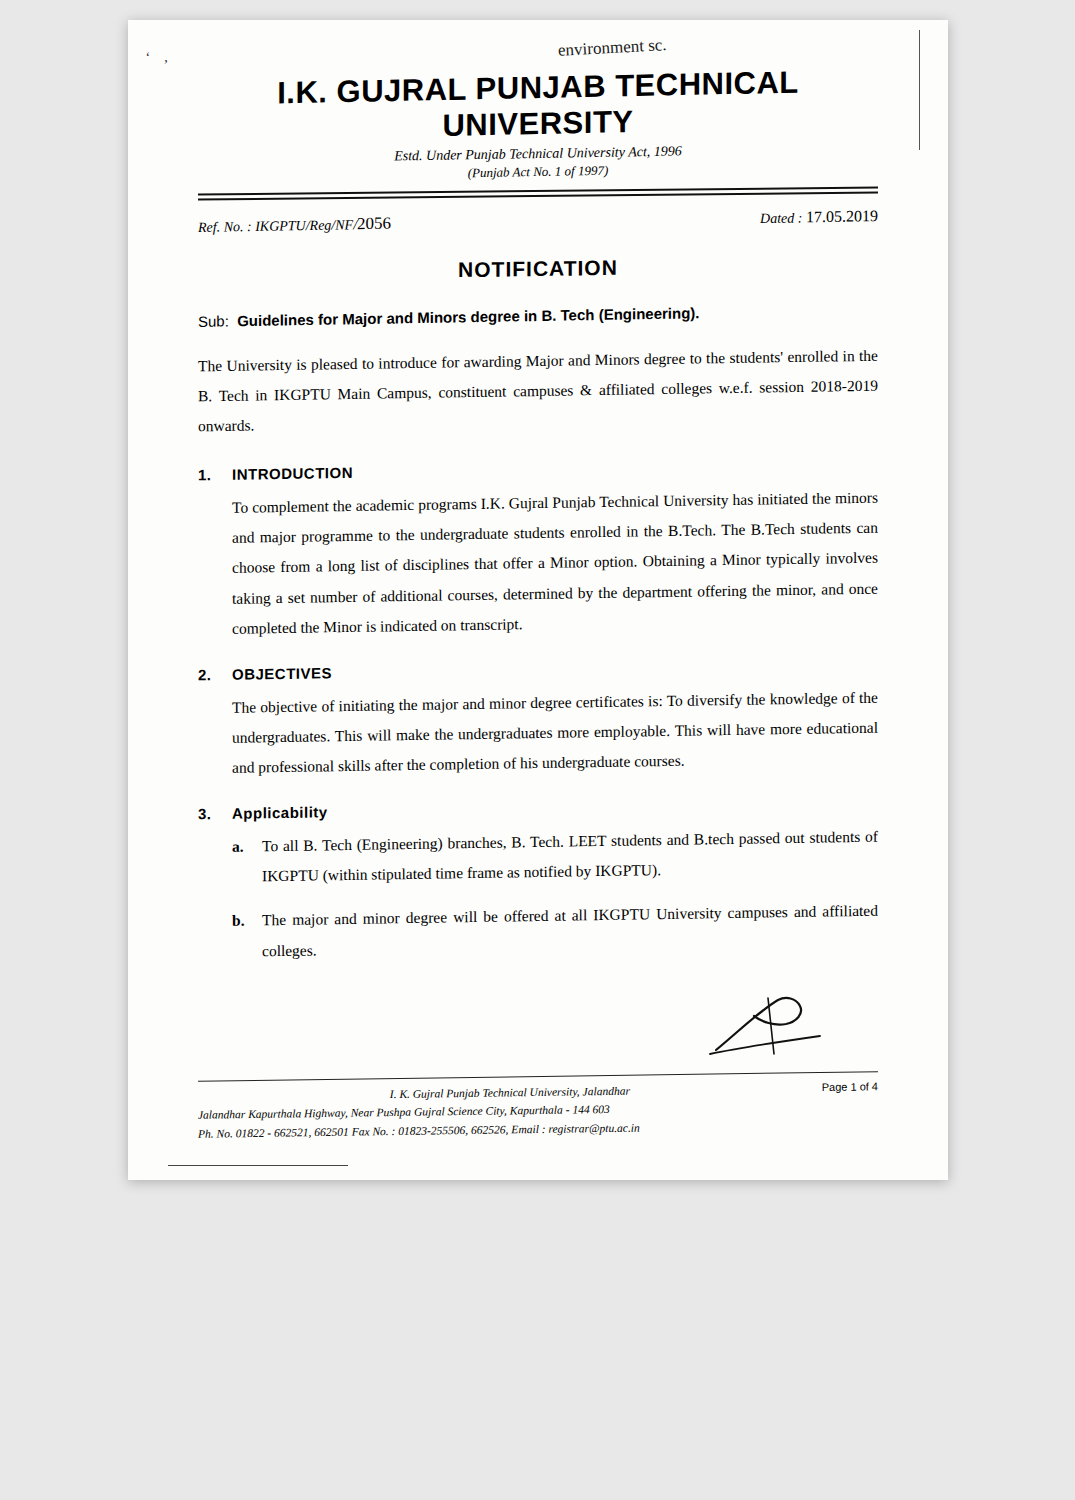‘ ,
environment sc.
I.K. GUJRAL PUNJAB TECHNICAL UNIVERSITY
Estd. Under Punjab Technical University Act, 1996
(Punjab Act No. 1 of 1997)
Ref. No. : IKGPTU/Reg/NF/2056
Dated : 17.05.2019
NOTIFICATION
Sub: Guidelines for Major and Minors degree in B. Tech (Engineering).
The University is pleased to introduce for awarding Major and Minors degree to the students' enrolled in the B. Tech in IKGPTU Main Campus, constituent campuses & affiliated colleges w.e.f. session 2018-2019 onwards.
INTRODUCTION
To complement the academic programs I.K. Gujral Punjab Technical University has initiated the minors and major programme to the undergraduate students enrolled in the B.Tech. The B.Tech students can choose from a long list of disciplines that offer a Minor option. Obtaining a Minor typically involves taking a set number of additional courses, determined by the department offering the minor, and once completed the Minor is indicated on transcript.
OBJECTIVES
The objective of initiating the major and minor degree certificates is: To diversify the knowledge of the undergraduates. This will make the undergraduates more employable. This will have more educational and professional skills after the completion of his undergraduate courses.
Applicability
To all B. Tech (Engineering) branches, B. Tech. LEET students and B.tech passed out students of IKGPTU (within stipulated time frame as notified by IKGPTU).
The major and minor degree will be offered at all IKGPTU University campuses and affiliated colleges.
Page 1 of 4
I. K. Gujral Punjab Technical University, Jalandhar
Jalandhar Kapurthala Highway, Near Pushpa Gujral Science City, Kapurthala - 144 603
Ph. No. 01822 - 662521, 662501 Fax No. : 01823-255506, 662526, Email : registrar@ptu.ac.in